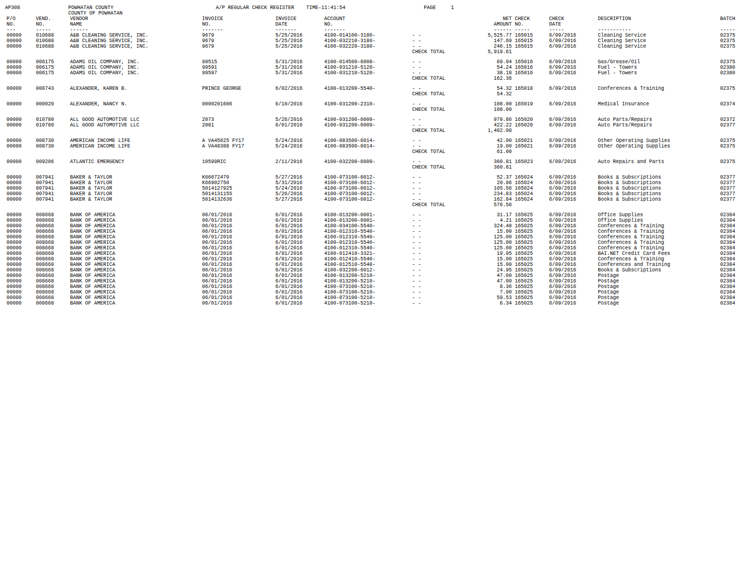AP308 POWHATAN COUNTY A/P REGULAR CHECK REGISTER TIME-11:41:54 PAGE 1 COUNTY OF POWHATAN
| P/O NO. --- | VEND. NO. ----- | VENDOR NAME ------ | INVOICE NO. ------- | INVOICE DATE ------- | ACCOUNT NO. ------- | | NET AMOUNT ------ | CHECK NO. ----- | CHECK DATE ----- | DESCRIPTION ----------- | BATCH ----- |
| --- | --- | --- | --- | --- | --- | --- | --- | --- | --- | --- | --- |
| 00000 | 010688 | A&B CLEANING SERVICE, INC. | 9679 | 5/25/2016 | 4100-014100-3180- | - - | 5,525.77 | 165015 | 6/09/2016 | Cleaning Service | 02375 |
| 00000 | 010688 | A&B CLEANING SERVICE, INC. | 9679 | 5/25/2016 | 4100-032210-3180- | - - | 147.69 | 165015 | 6/09/2016 | Cleaning Service | 02375 |
| 00000 | 010688 | A&B CLEANING SERVICE, INC. | 9679 | 5/25/2016 | 4100-032220-3180- | - - | 246.15 | 165015 | 6/09/2016 | Cleaning Service | 02375 |
| | | | | | | CHECK TOTAL | 5,919.61 | | | | |
| 00000 | 006175 | ADAMS OIL COMPANY, INC. | 99515 | 5/31/2016 | 4100-014500-6008- | - - | 69.94 | 165016 | 6/09/2016 | Gas/Grease/Oil | 02375 |
| 00000 | 006175 | ADAMS OIL COMPANY, INC. | 99591 | 5/31/2016 | 4100-031210-5120- | - - | 54.24 | 165016 | 6/09/2016 | Fuel - Towers | 02380 |
| 00000 | 006175 | ADAMS OIL COMPANY, INC. | 99597 | 5/31/2016 | 4100-031210-5120- | - - | 38.18 | 165016 | 6/09/2016 | Fuel - Towers | 02380 |
| | | | | | | CHECK TOTAL | 162.36 | | | | |
| 00000 | 008743 | ALEXANDER, KAREN B. | PRINCE GEORGE | 6/02/2016 | 4100-013200-5540- | - - | 54.32 | 165018 | 6/09/2016 | Conferences & Training | 02375 |
| | | | | | | CHECK TOTAL | 54.32 | | | | |
| 00000 | 000020 | ALEXANDER, NANCY N. | 0000201606 | 6/10/2016 | 4100-031200-2310- | - - | 108.00 | 165019 | 6/09/2016 | Medical Insurance | 02374 |
| | | | | | | CHECK TOTAL | 108.00 | | | | |
| 00000 | 010780 | ALL GOOD AUTOMOTIVE LLC | 2073 | 5/26/2016 | 4100-031200-6009- | - - | 979.86 | 165020 | 6/09/2016 | Auto Parts/Repairs | 02372 |
| 00000 | 010780 | ALL GOOD AUTOMOTIVE LLC | 2081 | 6/01/2016 | 4100-031200-6009- | - - | 422.22 | 165020 | 6/09/2016 | Auto Parts/Repairs | 02377 |
| | | | | | | CHECK TOTAL | 1,402.08 | | | | |
| 00000 | 008730 | AMERICAN INCOME LIFE | A VA45625 FY17 | 5/24/2016 | 4100-083500-6014- | - - | 42.00 | 165021 | 6/09/2016 | Other Operating Supplies | 02375 |
| 00000 | 008730 | AMERICAN INCOME LIFE | A VA48388 FY17 | 5/24/2016 | 4100-083500-6014- | - - | 19.00 | 165021 | 6/09/2016 | Other Operating Supplies | 02375 |
| | | | | | | CHECK TOTAL | 61.00 | | | | |
| 00000 | 009206 | ATLANTIC EMERGENCY | 10599RIC | 2/11/2016 | 4100-032200-6009- | - - | 360.81 | 165023 | 6/09/2016 | Auto Repairs and Parts | 02375 |
| | | | | | | CHECK TOTAL | 360.81 | | | | |
| 00000 | 007941 | BAKER & TAYLOR | K66672470 | 5/27/2016 | 4100-073100-6012- | - - | 52.37 | 165024 | 6/09/2016 | Books & Subscriptions | 02377 |
| 00000 | 007941 | BAKER & TAYLOR | K66902750 | 5/31/2016 | 4100-073100-6012- | - - | 20.96 | 165024 | 6/09/2016 | Books & Subscriptions | 02377 |
| 00000 | 007941 | BAKER & TAYLOR | 5014127925 | 5/24/2016 | 4100-073100-6012- | - - | 105.56 | 165024 | 6/09/2016 | Books & Subscriptions | 02377 |
| 00000 | 007941 | BAKER & TAYLOR | 5014131155 | 5/26/2016 | 4100-073100-6012- | - - | 234.83 | 165024 | 6/09/2016 | Books & Subscriptions | 02377 |
| 00000 | 007941 | BAKER & TAYLOR | 5014132636 | 5/27/2016 | 4100-073100-6012- | - - | 162.84 | 165024 | 6/09/2016 | Books & Subscriptions | 02377 |
| | | | | | | CHECK TOTAL | 576.56 | | | | |
| 00000 | 008668 | BANK OF AMERICA | 06/01/2016 | 6/01/2016 | 4100-013200-6001- | - - | 31.17 | 165025 | 6/09/2016 | Office Supplies | 02384 |
| 00000 | 008668 | BANK OF AMERICA | 06/01/2016 | 6/01/2016 | 4100-013200-6001- | - - | 4.21 | 165025 | 6/09/2016 | Office Supplies | 02384 |
| 00000 | 008668 | BANK OF AMERICA | 06/01/2016 | 6/01/2016 | 4100-034100-5540- | - - | 324.48 | 165025 | 6/09/2016 | Conferences & Training | 02384 |
| 00000 | 008668 | BANK OF AMERICA | 06/01/2016 | 6/01/2016 | 4100-012310-5540- | - - | 15.00 | 165025 | 6/09/2016 | Conferences & Training | 02384 |
| 00000 | 008668 | BANK OF AMERICA | 06/01/2016 | 6/01/2016 | 4100-012310-5540- | - - | 125.00 | 165025 | 6/09/2016 | Conferences & Training | 02384 |
| 00000 | 008668 | BANK OF AMERICA | 06/01/2016 | 6/01/2016 | 4100-012310-5540- | - - | 125.00 | 165025 | 6/09/2016 | Conferences & Training | 02384 |
| 00000 | 008668 | BANK OF AMERICA | 06/01/2016 | 6/01/2016 | 4100-012310-5540- | - - | 125.00 | 165025 | 6/09/2016 | Conferences & Training | 02384 |
| 00000 | 008668 | BANK OF AMERICA | 06/01/2016 | 6/01/2016 | 4100-012410-3321- | - - | 19.95 | 165025 | 6/09/2016 | BAI.NET Credit Card Fees | 02384 |
| 00000 | 008668 | BANK OF AMERICA | 06/01/2016 | 6/01/2016 | 4100-012410-5540- | - - | 15.00 | 165025 | 6/09/2016 | Conferences & Training | 02384 |
| 00000 | 008668 | BANK OF AMERICA | 06/01/2016 | 6/01/2016 | 4100-012510-5540- | - - | 15.00 | 165025 | 6/09/2016 | Conferences and Training | 02384 |
| 00000 | 008668 | BANK OF AMERICA | 06/01/2016 | 6/01/2016 | 4100-032200-6012- | - - | 24.95 | 165025 | 6/09/2016 | Books & Subscriptions | 02384 |
| 00000 | 008668 | BANK OF AMERICA | 06/01/2016 | 6/01/2016 | 4100-013200-5210- | - - | 47.00 | 165025 | 6/09/2016 | Postage | 02384 |
| 00000 | 008668 | BANK OF AMERICA | 06/01/2016 | 6/01/2016 | 4100-013200-5210- | - - | 47.00 | 165025 | 6/09/2016 | Postage | 02384 |
| 00000 | 008668 | BANK OF AMERICA | 06/01/2016 | 6/01/2016 | 4100-073100-5210- | - - | 8.36 | 165025 | 6/09/2016 | Postage | 02384 |
| 00000 | 008668 | BANK OF AMERICA | 06/01/2016 | 6/01/2016 | 4100-073100-5210- | - - | 7.90 | 165025 | 6/09/2016 | Postage | 02384 |
| 00000 | 008668 | BANK OF AMERICA | 06/01/2016 | 6/01/2016 | 4100-073100-5210- | - - | 59.53 | 165025 | 6/09/2016 | Postage | 02384 |
| 00000 | 008668 | BANK OF AMERICA | 06/01/2016 | 6/01/2016 | 4100-073100-5210- | - - | 6.34 | 165025 | 6/09/2016 | Postage | 02384 |